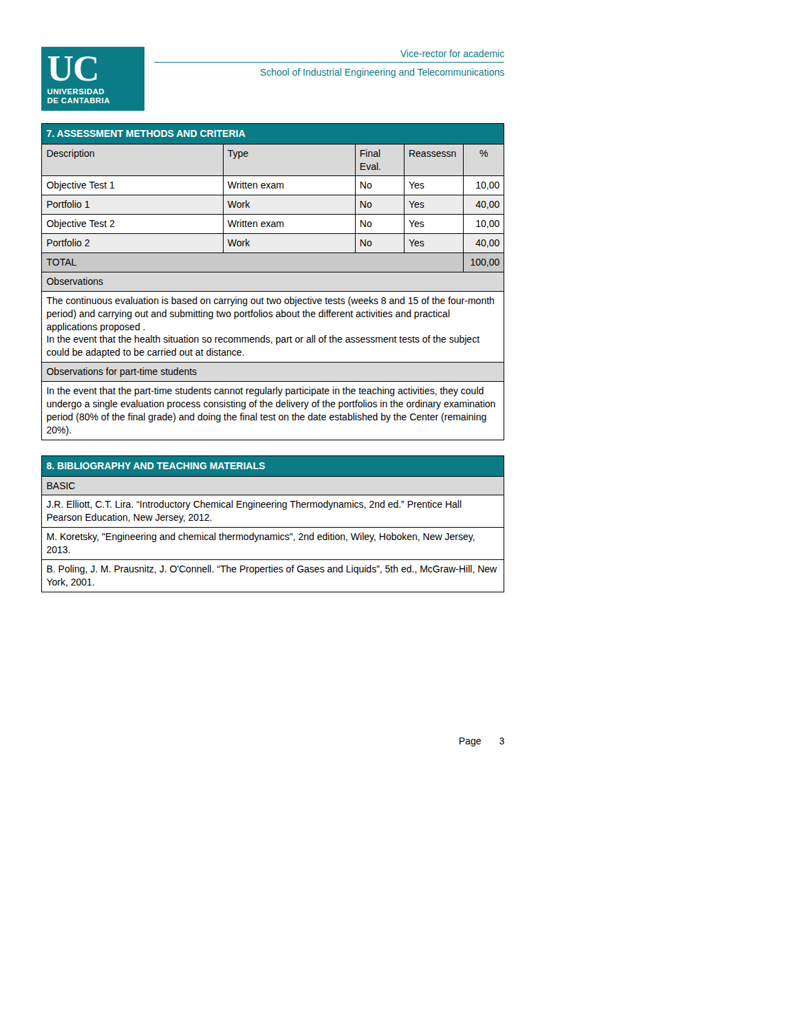UC
Universidad
de Cantabria
Vice-rector for academic
School of Industrial Engineering and Telecommunications
| 7. ASSESSMENT METHODS AND CRITERIA |
| Description | Type | Final Eval. | Reassessn | % |
| Objective Test 1 | Written exam | No | Yes | 10,00 |
| Portfolio 1 | Work | No | Yes | 40,00 |
| Objective Test 2 | Written exam | No | Yes | 10,00 |
| Portfolio 2 | Work | No | Yes | 40,00 |
| TOTAL | 100,00 |
| Observations |
| The continuous evaluation is based on carrying out two objective tests (weeks 8 and 15 of the four-month period) and carrying out and submitting two portfolios about the different activities and practical applications proposed . In the event that the health situation so recommends, part or all of the assessment tests of the subject could be adapted to be carried out at distance. |
| Observations for part-time students |
| In the event that the part-time students cannot regularly participate in the teaching activities, they could undergo a single evaluation process consisting of the delivery of the portfolios in the ordinary examination period (80% of the final grade) and doing the final test on the date established by the Center (remaining 20%). |
| 8. BIBLIOGRAPHY AND TEACHING MATERIALS |
| BASIC |
| J.R. Elliott, C.T. Lira. “Introductory Chemical Engineering Thermodynamics, 2nd ed.” Prentice Hall Pearson Education, New Jersey, 2012. |
| M. Koretsky, "Engineering and chemical thermodynamics", 2nd edition, Wiley, Hoboken, New Jersey, 2013. |
| B. Poling, J. M. Prausnitz, J. O'Connell. “The Properties of Gases and Liquids”, 5th ed., McGraw-Hill, New York, 2001. |
Page 3